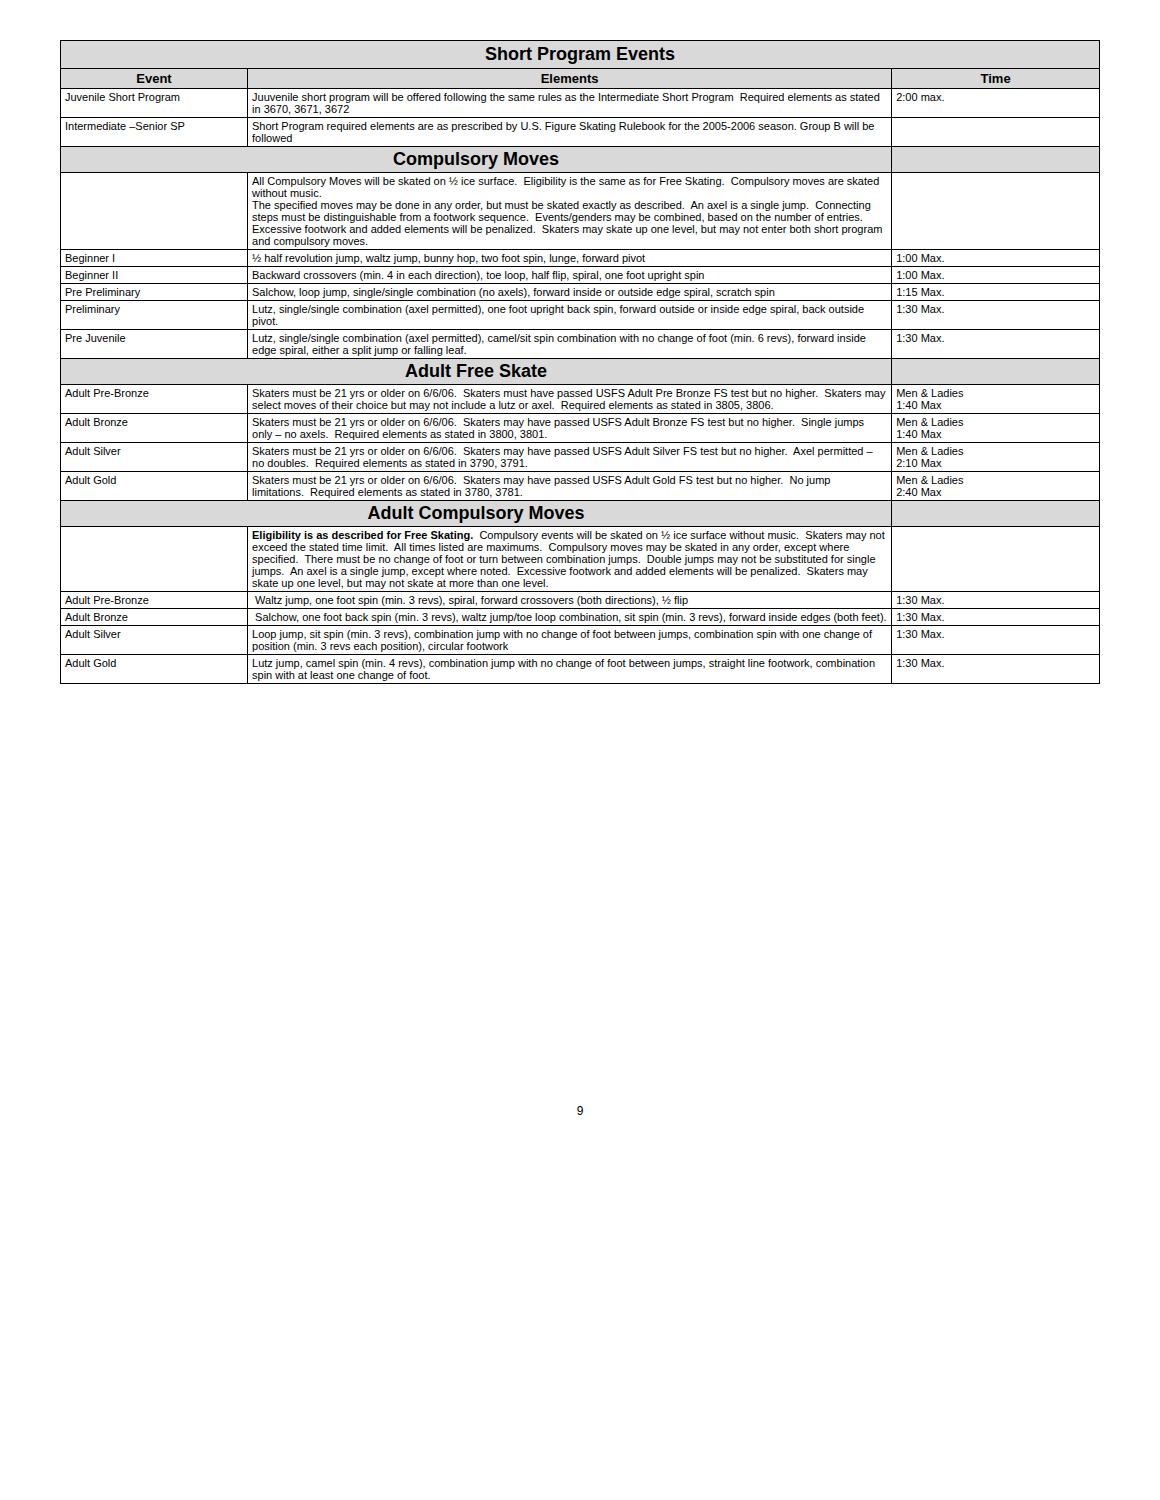| Short Program Events |
| Event | Elements | Time |
| Juvenile Short Program | Juuvenile short program will be offered following the same rules as the Intermediate Short Program Required elements as stated in 3670, 3671, 3672 | 2:00 max. |
| Intermediate –Senior SP | Short Program required elements are as prescribed by U.S. Figure Skating Rulebook for the 2005-2006 season. Group B will be followed | |
| Compulsory Moves | |
| | All Compulsory Moves will be skated on ½ ice surface. Eligibility is the same as for Free Skating. Compulsory moves are skated without music. The specified moves may be done in any order, but must be skated exactly as described. An axel is a single jump. Connecting steps must be distinguishable from a footwork sequence. Events/genders may be combined, based on the number of entries. Excessive footwork and added elements will be penalized. Skaters may skate up one level, but may not enter both short program and compulsory moves. | |
| Beginner I | ½ half revolution jump, waltz jump, bunny hop, two foot spin, lunge, forward pivot | 1:00 Max. |
| Beginner II | Backward crossovers (min. 4 in each direction), toe loop, half flip, spiral, one foot upright spin | 1:00 Max. |
| Pre Preliminary | Salchow, loop jump, single/single combination (no axels), forward inside or outside edge spiral, scratch spin | 1:15 Max. |
| Preliminary | Lutz, single/single combination (axel permitted), one foot upright back spin, forward outside or inside edge spiral, back outside pivot. | 1:30 Max. |
| Pre Juvenile | Lutz, single/single combination (axel permitted), camel/sit spin combination with no change of foot (min. 6 revs), forward inside edge spiral, either a split jump or falling leaf. | 1:30 Max. |
| Adult Free Skate | |
| Adult Pre-Bronze | Skaters must be 21 yrs or older on 6/6/06. Skaters must have passed USFS Adult Pre Bronze FS test but no higher. Skaters may select moves of their choice but may not include a lutz or axel. Required elements as stated in 3805, 3806. | Men & Ladies 1:40 Max |
| Adult Bronze | Skaters must be 21 yrs or older on 6/6/06. Skaters may have passed USFS Adult Bronze FS test but no higher. Single jumps only – no axels. Required elements as stated in 3800, 3801. | Men & Ladies 1:40 Max |
| Adult Silver | Skaters must be 21 yrs or older on 6/6/06. Skaters may have passed USFS Adult Silver FS test but no higher. Axel permitted – no doubles. Required elements as stated in 3790, 3791. | Men & Ladies 2:10 Max |
| Adult Gold | Skaters must be 21 yrs or older on 6/6/06. Skaters may have passed USFS Adult Gold FS test but no higher. No jump limitations. Required elements as stated in 3780, 3781. | Men & Ladies 2:40 Max |
| Adult Compulsory Moves | |
| | Eligibility is as described for Free Skating. Compulsory events will be skated on ½ ice surface without music. Skaters may not exceed the stated time limit. All times listed are maximums. Compulsory moves may be skated in any order, except where specified. There must be no change of foot or turn between combination jumps. Double jumps may not be substituted for single jumps. An axel is a single jump, except where noted. Excessive footwork and added elements will be penalized. Skaters may skate up one level, but may not skate at more than one level. | |
| Adult Pre-Bronze | Waltz jump, one foot spin (min. 3 revs), spiral, forward crossovers (both directions), ½ flip | 1:30 Max. |
| Adult Bronze | Salchow, one foot back spin (min. 3 revs), waltz jump/toe loop combination, sit spin (min. 3 revs), forward inside edges (both feet). | 1:30 Max. |
| Adult Silver | Loop jump, sit spin (min. 3 revs), combination jump with no change of foot between jumps, combination spin with one change of position (min. 3 revs each position), circular footwork | 1:30 Max. |
| Adult Gold | Lutz jump, camel spin (min. 4 revs), combination jump with no change of foot between jumps, straight line footwork, combination spin with at least one change of foot. | 1:30 Max. |
9